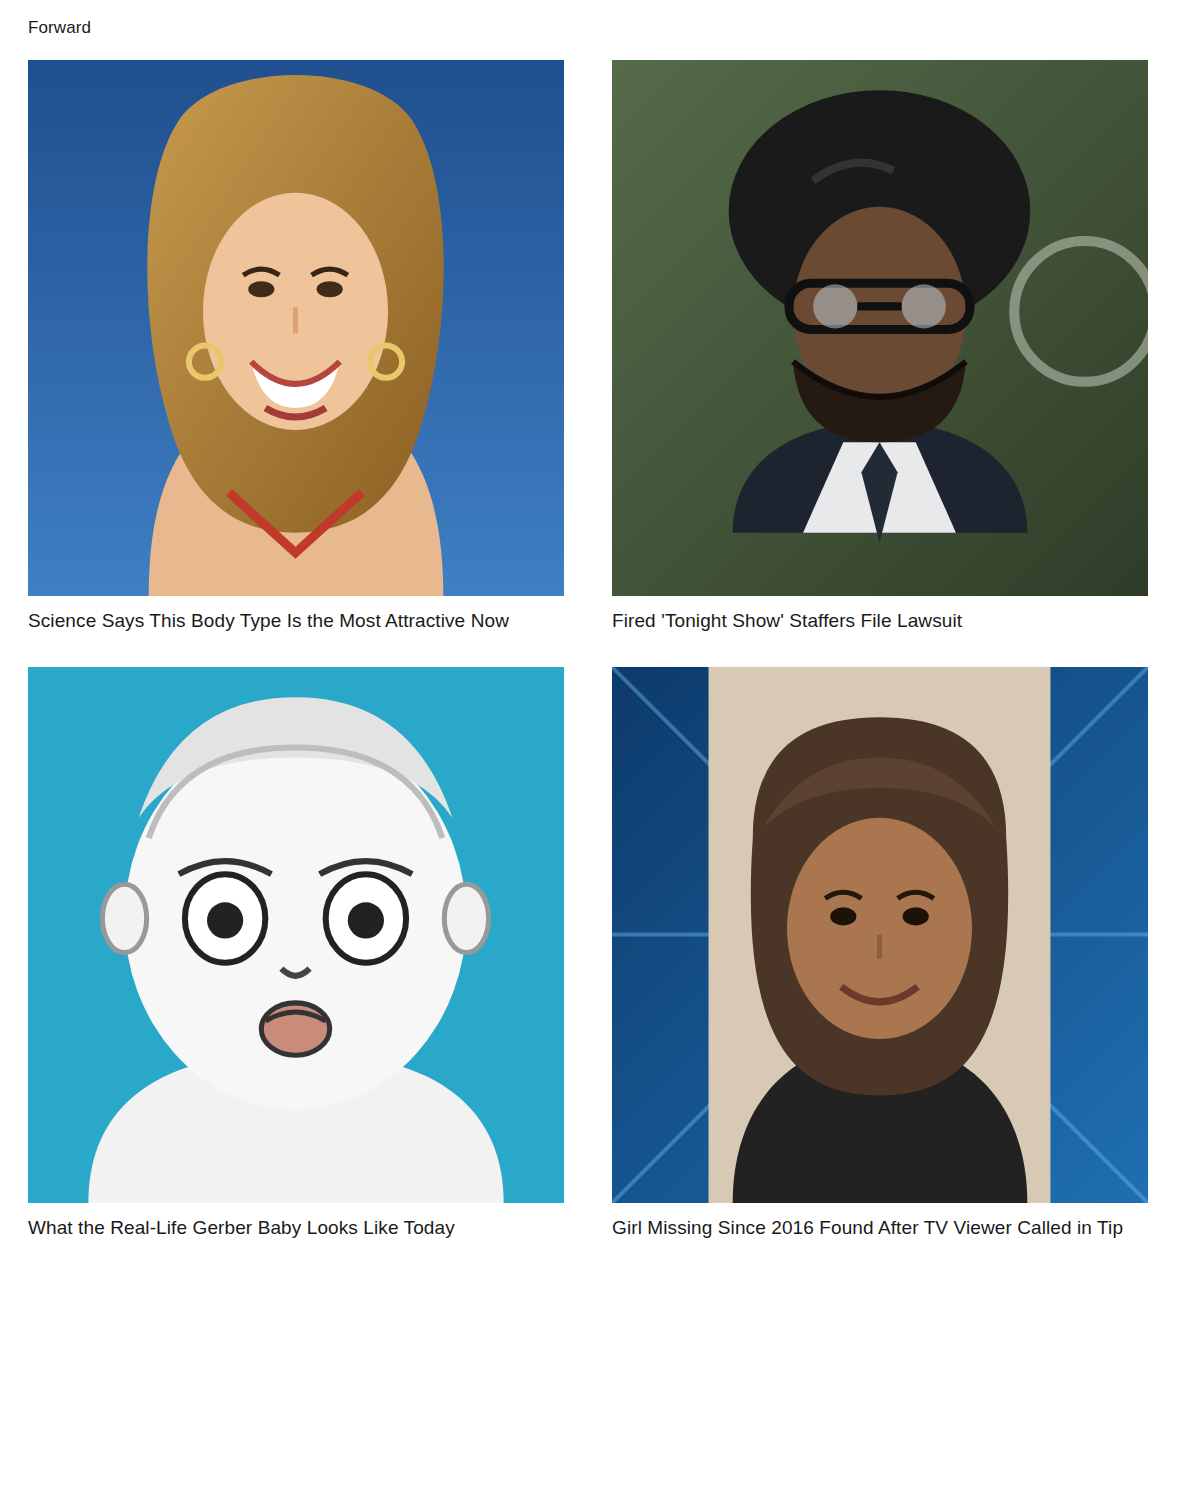Forward
Science Says This Body Type Is the Most Attractive Now
Fired 'Tonight Show' Staffers File Lawsuit
What the Real-Life Gerber Baby Looks Like Today
Girl Missing Since 2016 Found After TV Viewer Called in Tip